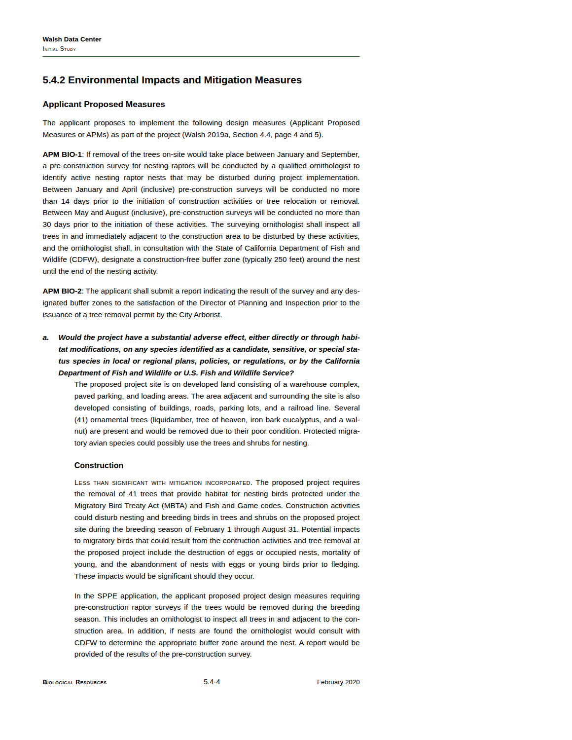Walsh Data Center
Initial Study
5.4.2 Environmental Impacts and Mitigation Measures
Applicant Proposed Measures
The applicant proposes to implement the following design measures (Applicant Proposed Measures or APMs) as part of the project (Walsh 2019a, Section 4.4, page 4 and 5).
APM BIO-1: If removal of the trees on-site would take place between January and September, a pre-construction survey for nesting raptors will be conducted by a qualified ornithologist to identify active nesting raptor nests that may be disturbed during project implementation. Between January and April (inclusive) pre-construction surveys will be conducted no more than 14 days prior to the initiation of construction activities or tree relocation or removal. Between May and August (inclusive), pre-construction surveys will be conducted no more than 30 days prior to the initiation of these activities. The surveying ornithologist shall inspect all trees in and immediately adjacent to the construction area to be disturbed by these activities, and the ornithologist shall, in consultation with the State of California Department of Fish and Wildlife (CDFW), designate a construction-free buffer zone (typically 250 feet) around the nest until the end of the nesting activity.
APM BIO-2: The applicant shall submit a report indicating the result of the survey and any designated buffer zones to the satisfaction of the Director of Planning and Inspection prior to the issuance of a tree removal permit by the City Arborist.
a.
Would the project have a substantial adverse effect, either directly or through habitat modifications, on any species identified as a candidate, sensitive, or special status species in local or regional plans, policies, or regulations, or by the California Department of Fish and Wildlife or U.S. Fish and Wildlife Service?
The proposed project site is on developed land consisting of a warehouse complex, paved parking, and loading areas. The area adjacent and surrounding the site is also developed consisting of buildings, roads, parking lots, and a railroad line. Several (41) ornamental trees (liquidamber, tree of heaven, iron bark eucalyptus, and a walnut) are present and would be removed due to their poor condition. Protected migratory avian species could possibly use the trees and shrubs for nesting.
Construction
Less than significant with mitigation incorporated. The proposed project requires the removal of 41 trees that provide habitat for nesting birds protected under the Migratory Bird Treaty Act (MBTA) and Fish and Game codes. Construction activities could disturb nesting and breeding birds in trees and shrubs on the proposed project site during the breeding season of February 1 through August 31. Potential impacts to migratory birds that could result from the contruction activities and tree removal at the proposed project include the destruction of eggs or occupied nests, mortality of young, and the abandonment of nests with eggs or young birds prior to fledging. These impacts would be significant should they occur.
In the SPPE application, the applicant proposed project design measures requiring pre-construction raptor surveys if the trees would be removed during the breeding season. This includes an ornithologist to inspect all trees in and adjacent to the construction area. In addition, if nests are found the ornithologist would consult with CDFW to determine the appropriate buffer zone around the nest. A report would be provided of the results of the pre-construction survey.
Biological Resources
5.4-4
February 2020